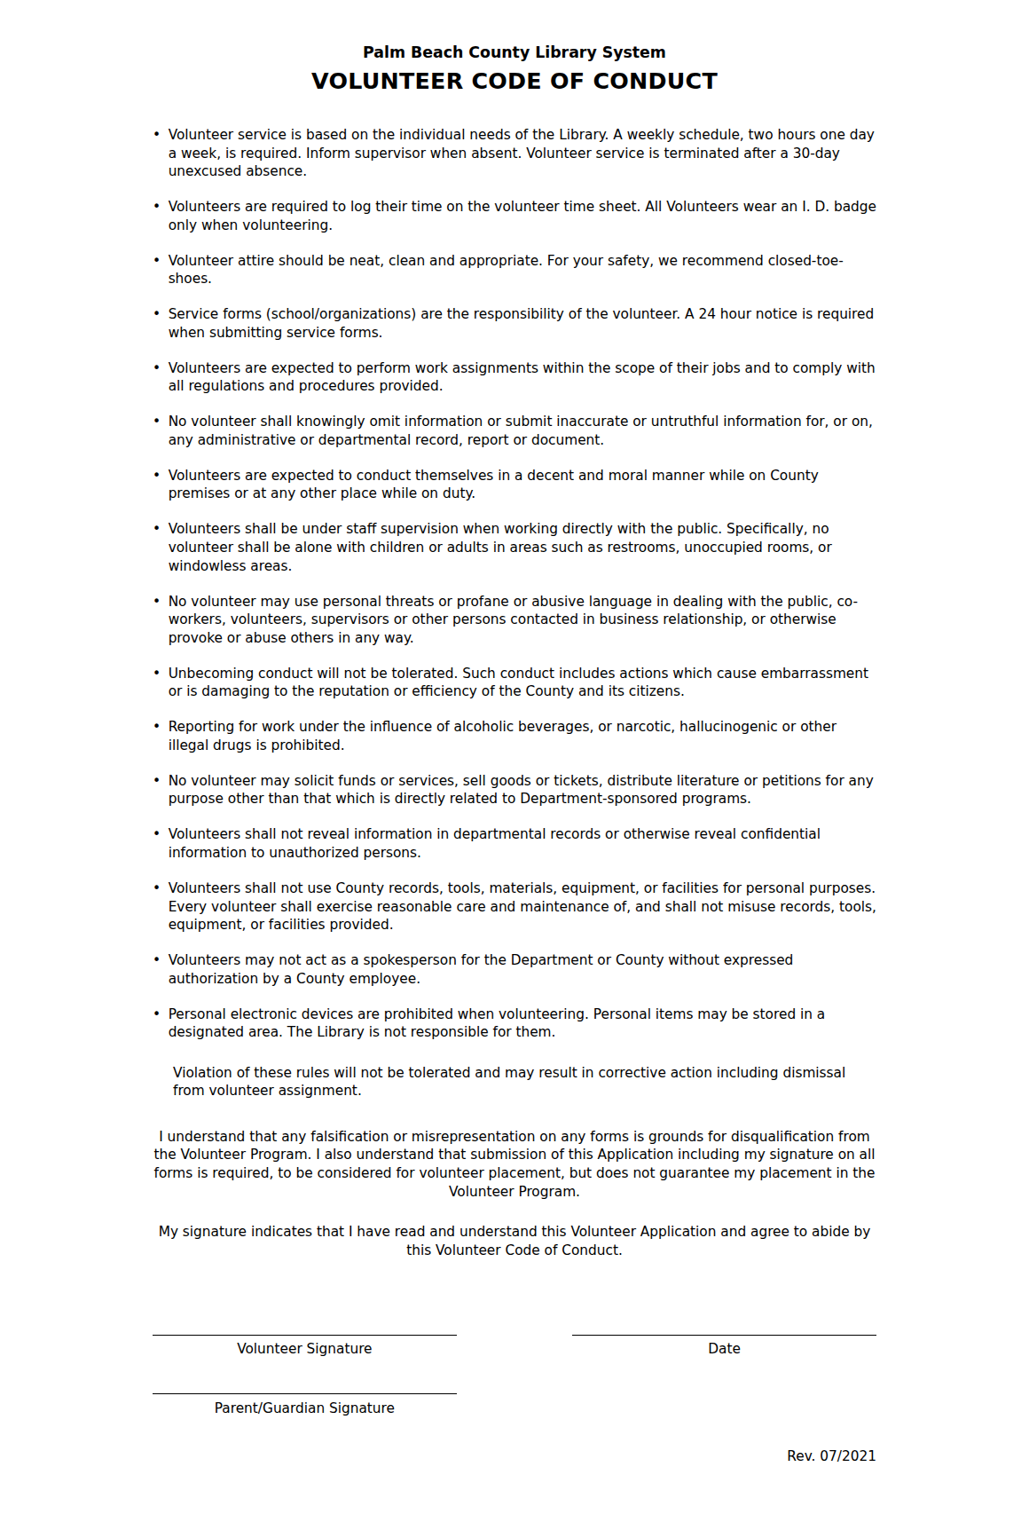Palm Beach County Library System
VOLUNTEER CODE OF CONDUCT
Volunteer service is based on the individual needs of the Library. A weekly schedule, two hours one day a week, is required. Inform supervisor when absent. Volunteer service is terminated after a 30-day unexcused absence.
Volunteers are required to log their time on the volunteer time sheet. All Volunteers wear an I. D. badge only when volunteering.
Volunteer attire should be neat, clean and appropriate. For your safety, we recommend closed-toe-shoes.
Service forms (school/organizations) are the responsibility of the volunteer. A 24 hour notice is required when submitting service forms.
Volunteers are expected to perform work assignments within the scope of their jobs and to comply with all regulations and procedures provided.
No volunteer shall knowingly omit information or submit inaccurate or untruthful information for, or on, any administrative or departmental record, report or document.
Volunteers are expected to conduct themselves in a decent and moral manner while on County premises or at any other place while on duty.
Volunteers shall be under staff supervision when working directly with the public. Specifically, no volunteer shall be alone with children or adults in areas such as restrooms, unoccupied rooms, or windowless areas.
No volunteer may use personal threats or profane or abusive language in dealing with the public, co-workers, volunteers, supervisors or other persons contacted in business relationship, or otherwise provoke or abuse others in any way.
Unbecoming conduct will not be tolerated. Such conduct includes actions which cause embarrassment or is damaging to the reputation or efficiency of the County and its citizens.
Reporting for work under the influence of alcoholic beverages, or narcotic, hallucinogenic or other illegal drugs is prohibited.
No volunteer may solicit funds or services, sell goods or tickets, distribute literature or petitions for any purpose other than that which is directly related to Department-sponsored programs.
Volunteers shall not reveal information in departmental records or otherwise reveal confidential information to unauthorized persons.
Volunteers shall not use County records, tools, materials, equipment, or facilities for personal purposes. Every volunteer shall exercise reasonable care and maintenance of, and shall not misuse records, tools, equipment, or facilities provided.
Volunteers may not act as a spokesperson for the Department or County without expressed authorization by a County employee.
Personal electronic devices are prohibited when volunteering. Personal items may be stored in a designated area. The Library is not responsible for them.
Violation of these rules will not be tolerated and may result in corrective action including dismissal from volunteer assignment.
I understand that any falsification or misrepresentation on any forms is grounds for disqualification from the Volunteer Program. I also understand that submission of this Application including my signature on all forms is required, to be considered for volunteer placement, but does not guarantee my placement in the Volunteer Program.
My signature indicates that I have read and understand this Volunteer Application and agree to abide by this Volunteer Code of Conduct.
Volunteer Signature
Date
Parent/Guardian Signature
Rev. 07/2021